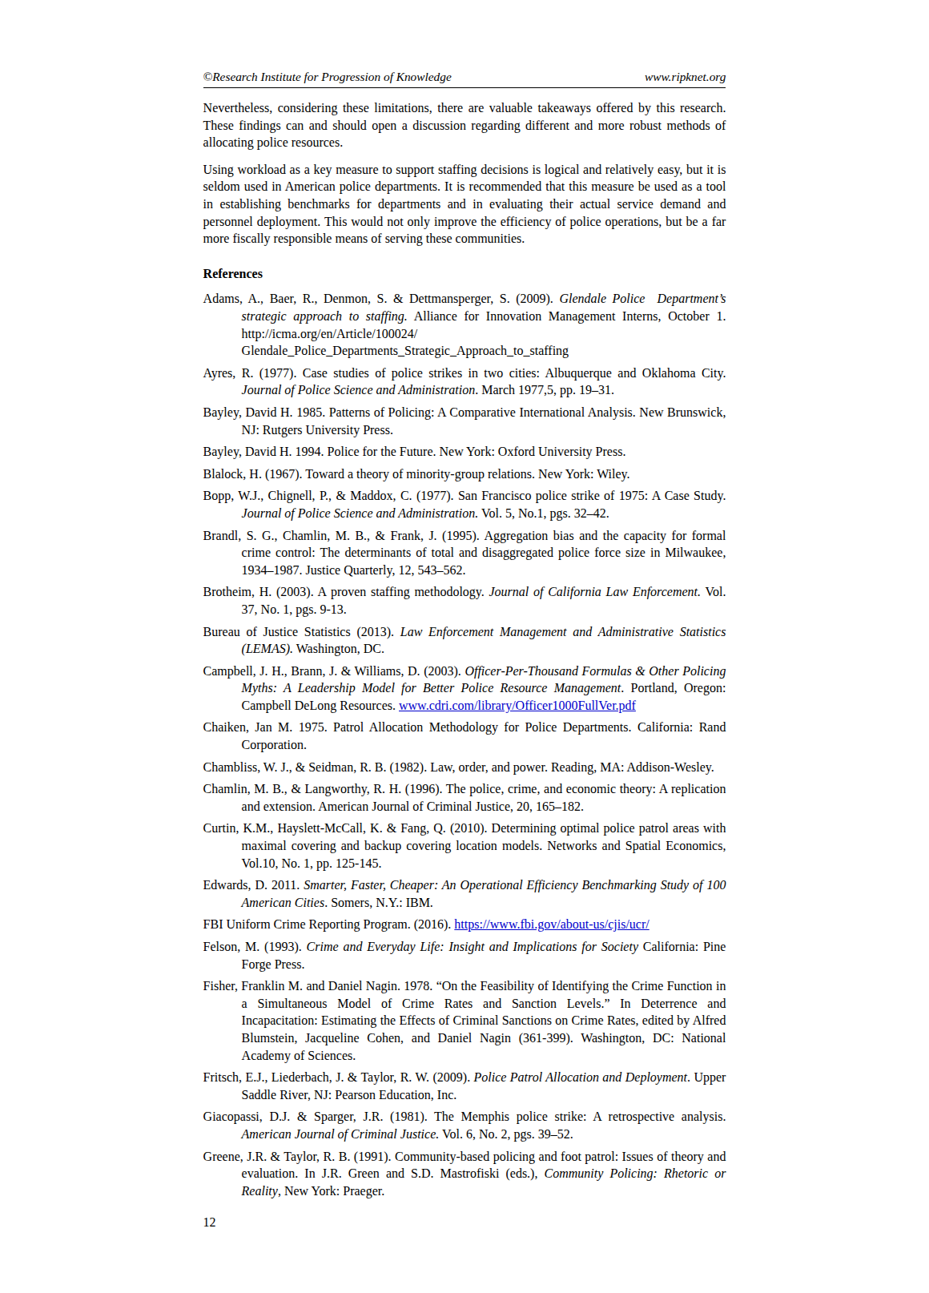©Research Institute for Progression of Knowledge www.ripknet.org
Nevertheless, considering these limitations, there are valuable takeaways offered by this research. These findings can and should open a discussion regarding different and more robust methods of allocating police resources.
Using workload as a key measure to support staffing decisions is logical and relatively easy, but it is seldom used in American police departments. It is recommended that this measure be used as a tool in establishing benchmarks for departments and in evaluating their actual service demand and personnel deployment. This would not only improve the efficiency of police operations, but be a far more fiscally responsible means of serving these communities.
References
Adams, A., Baer, R., Denmon, S. & Dettmansperger, S. (2009). Glendale Police Department’s strategic approach to staffing. Alliance for Innovation Management Interns, October 1. http://icma.org/en/Article/100024/ Glendale_Police_Departments_Strategic_Approach_to_staffing
Ayres, R. (1977). Case studies of police strikes in two cities: Albuquerque and Oklahoma City. Journal of Police Science and Administration. March 1977,5, pp. 19–31.
Bayley, David H. 1985. Patterns of Policing: A Comparative International Analysis. New Brunswick, NJ: Rutgers University Press.
Bayley, David H. 1994. Police for the Future. New York: Oxford University Press.
Blalock, H. (1967). Toward a theory of minority-group relations. New York: Wiley.
Bopp, W.J., Chignell, P., & Maddox, C. (1977). San Francisco police strike of 1975: A Case Study. Journal of Police Science and Administration. Vol. 5, No.1, pgs. 32–42.
Brandl, S. G., Chamlin, M. B., & Frank, J. (1995). Aggregation bias and the capacity for formal crime control: The determinants of total and disaggregated police force size in Milwaukee, 1934–1987. Justice Quarterly, 12, 543–562.
Brotheim, H. (2003). A proven staffing methodology. Journal of California Law Enforcement. Vol. 37, No. 1, pgs. 9-13.
Bureau of Justice Statistics (2013). Law Enforcement Management and Administrative Statistics (LEMAS). Washington, DC.
Campbell, J. H., Brann, J. & Williams, D. (2003). Officer-Per-Thousand Formulas & Other Policing Myths: A Leadership Model for Better Police Resource Management. Portland, Oregon: Campbell DeLong Resources. www.cdri.com/library/Officer1000FullVer.pdf
Chaiken, Jan M. 1975. Patrol Allocation Methodology for Police Departments. California: Rand Corporation.
Chambliss, W. J., & Seidman, R. B. (1982). Law, order, and power. Reading, MA: Addison-Wesley.
Chamlin, M. B., & Langworthy, R. H. (1996). The police, crime, and economic theory: A replication and extension. American Journal of Criminal Justice, 20, 165–182.
Curtin, K.M., Hayslett-McCall, K. & Fang, Q. (2010). Determining optimal police patrol areas with maximal covering and backup covering location models. Networks and Spatial Economics, Vol.10, No. 1, pp. 125-145.
Edwards, D. 2011. Smarter, Faster, Cheaper: An Operational Efficiency Benchmarking Study of 100 American Cities. Somers, N.Y.: IBM.
FBI Uniform Crime Reporting Program. (2016). https://www.fbi.gov/about-us/cjis/ucr/
Felson, M. (1993). Crime and Everyday Life: Insight and Implications for Society California: Pine Forge Press.
Fisher, Franklin M. and Daniel Nagin. 1978. “On the Feasibility of Identifying the Crime Function in a Simultaneous Model of Crime Rates and Sanction Levels.” In Deterrence and Incapacitation: Estimating the Effects of Criminal Sanctions on Crime Rates, edited by Alfred Blumstein, Jacqueline Cohen, and Daniel Nagin (361-399). Washington, DC: National Academy of Sciences.
Fritsch, E.J., Liederbach, J. & Taylor, R. W. (2009). Police Patrol Allocation and Deployment. Upper Saddle River, NJ: Pearson Education, Inc.
Giacopassi, D.J. & Sparger, J.R. (1981). The Memphis police strike: A retrospective analysis. American Journal of Criminal Justice. Vol. 6, No. 2, pgs. 39–52.
Greene, J.R. & Taylor, R. B. (1991). Community-based policing and foot patrol: Issues of theory and evaluation. In J.R. Green and S.D. Mastrofiski (eds.), Community Policing: Rhetoric or Reality, New York: Praeger.
12